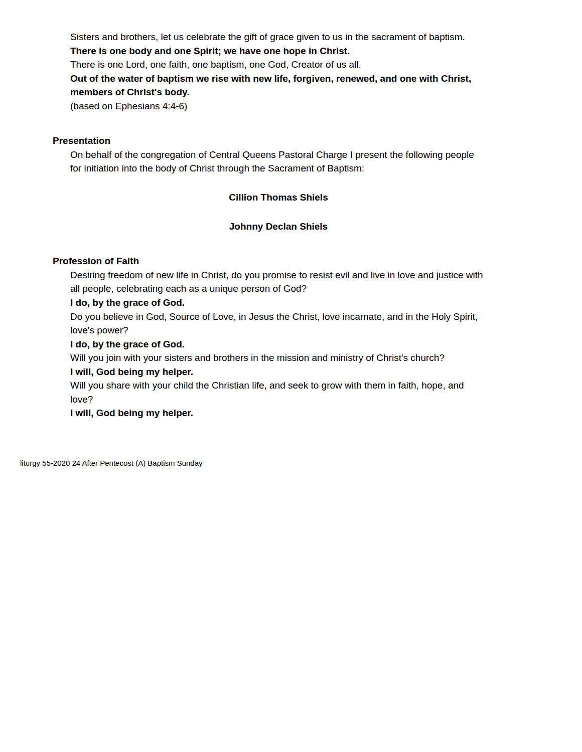Sisters and brothers, let us celebrate the gift of grace given to us in the sacrament of baptism.
There is one body and one Spirit; we have one hope in Christ.
There is one Lord, one faith, one baptism, one God, Creator of us all.
Out of the water of baptism we rise with new life, forgiven, renewed, and one with Christ, members of Christ's body.
(based on Ephesians 4:4-6)
Presentation
On behalf of the congregation of Central Queens Pastoral Charge I present the following people for initiation into the body of Christ through the Sacrament of Baptism:
Cillion Thomas Shiels
Johnny Declan Shiels
Profession of Faith
Desiring freedom of new life in Christ, do you promise to resist evil and live in love and justice with all people, celebrating each as a unique person of God?
I do, by the grace of God.
Do you believe in God, Source of Love, in Jesus the Christ, love incarnate, and in the Holy Spirit, love's power?
I do, by the grace of God.
Will you join with your sisters and brothers in the mission and ministry of Christ's church?
I will, God being my helper.
Will you share with your child the Christian life, and seek to grow with them in faith, hope, and love?
I will, God being my helper.
liturgy 55-2020 24 After Pentecost (A) Baptism Sunday